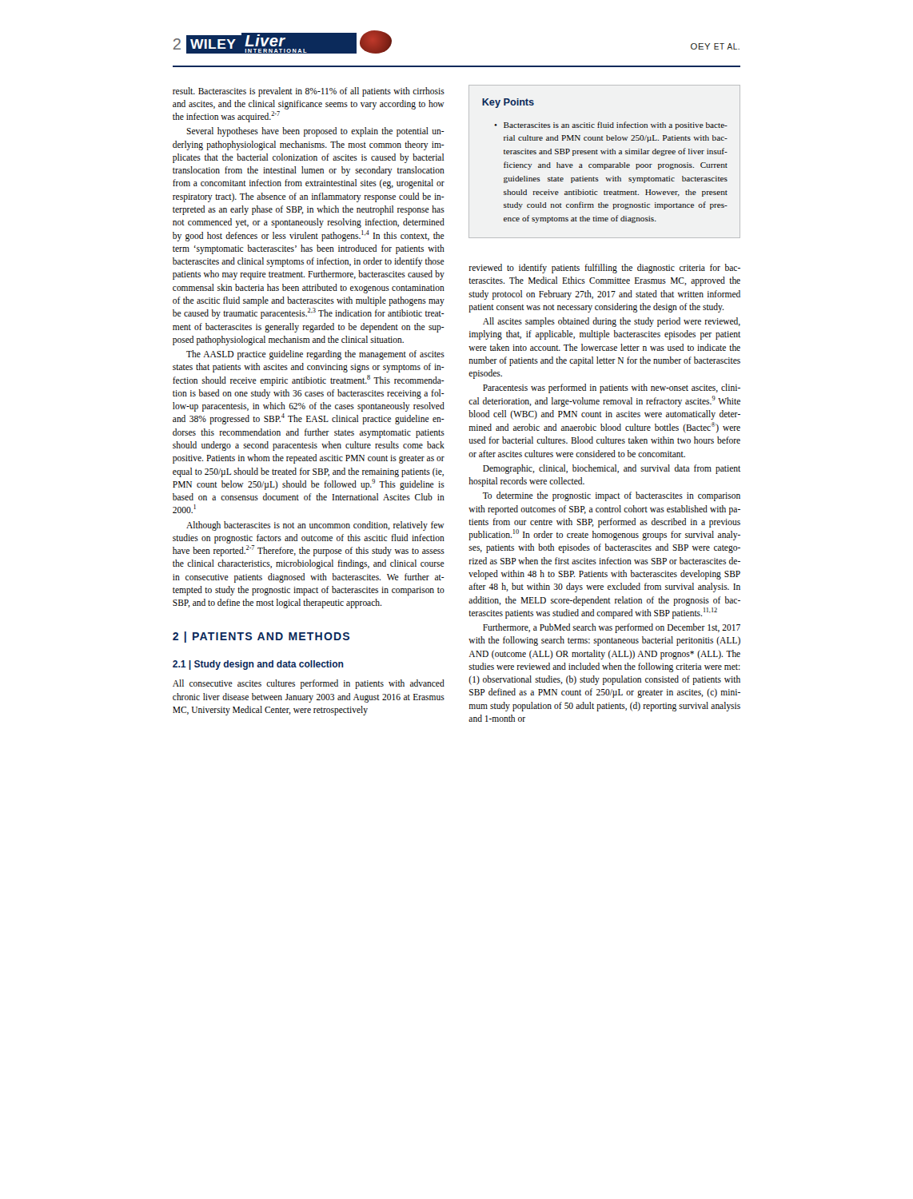2 WILEY Liver INTERNATIONAL
OEY ET AL.
result. Bacterascites is prevalent in 8%-11% of all patients with cirrhosis and ascites, and the clinical significance seems to vary according to how the infection was acquired.2-7
Several hypotheses have been proposed to explain the potential underlying pathophysiological mechanisms. The most common theory implicates that the bacterial colonization of ascites is caused by bacterial translocation from the intestinal lumen or by secondary translocation from a concomitant infection from extraintestinal sites (eg, urogenital or respiratory tract). The absence of an inflammatory response could be interpreted as an early phase of SBP, in which the neutrophil response has not commenced yet, or a spontaneously resolving infection, determined by good host defences or less virulent pathogens.1,4 In this context, the term ‘symptomatic bacterascites’ has been introduced for patients with bacterascites and clinical symptoms of infection, in order to identify those patients who may require treatment. Furthermore, bacterascites caused by commensal skin bacteria has been attributed to exogenous contamination of the ascitic fluid sample and bacterascites with multiple pathogens may be caused by traumatic paracentesis.2,3 The indication for antibiotic treatment of bacterascites is generally regarded to be dependent on the supposed pathophysiological mechanism and the clinical situation.
The AASLD practice guideline regarding the management of ascites states that patients with ascites and convincing signs or symptoms of infection should receive empiric antibiotic treatment.8 This recommendation is based on one study with 36 cases of bacterascites receiving a follow-up paracentesis, in which 62% of the cases spontaneously resolved and 38% progressed to SBP.4 The EASL clinical practice guideline endorses this recommendation and further states asymptomatic patients should undergo a second paracentesis when culture results come back positive. Patients in whom the repeated ascitic PMN count is greater as or equal to 250/µL should be treated for SBP, and the remaining patients (ie, PMN count below 250/µL) should be followed up.9 This guideline is based on a consensus document of the International Ascites Club in 2000.1
Although bacterascites is not an uncommon condition, relatively few studies on prognostic factors and outcome of this ascitic fluid infection have been reported.2-7 Therefore, the purpose of this study was to assess the clinical characteristics, microbiological findings, and clinical course in consecutive patients diagnosed with bacterascites. We further attempted to study the prognostic impact of bacterascites in comparison to SBP, and to define the most logical therapeutic approach.
2 | PATIENTS AND METHODS
2.1 | Study design and data collection
All consecutive ascites cultures performed in patients with advanced chronic liver disease between January 2003 and August 2016 at Erasmus MC, University Medical Center, were retrospectively
Key Points
Bacterascites is an ascitic fluid infection with a positive bacterial culture and PMN count below 250/µL. Patients with bacterascites and SBP present with a similar degree of liver insufficiency and have a comparable poor prognosis. Current guidelines state patients with symptomatic bacterascites should receive antibiotic treatment. However, the present study could not confirm the prognostic importance of presence of symptoms at the time of diagnosis.
reviewed to identify patients fulfilling the diagnostic criteria for bacterascites. The Medical Ethics Committee Erasmus MC, approved the study protocol on February 27th, 2017 and stated that written informed patient consent was not necessary considering the design of the study.
All ascites samples obtained during the study period were reviewed, implying that, if applicable, multiple bacterascites episodes per patient were taken into account. The lowercase letter n was used to indicate the number of patients and the capital letter N for the number of bacterascites episodes.
Paracentesis was performed in patients with new-onset ascites, clinical deterioration, and large-volume removal in refractory ascites.9 White blood cell (WBC) and PMN count in ascites were automatically determined and aerobic and anaerobic blood culture bottles (Bactec®) were used for bacterial cultures. Blood cultures taken within two hours before or after ascites cultures were considered to be concomitant.
Demographic, clinical, biochemical, and survival data from patient hospital records were collected.
To determine the prognostic impact of bacterascites in comparison with reported outcomes of SBP, a control cohort was established with patients from our centre with SBP, performed as described in a previous publication.10 In order to create homogenous groups for survival analyses, patients with both episodes of bacterascites and SBP were categorized as SBP when the first ascites infection was SBP or bacterascites developed within 48 h to SBP. Patients with bacterascites developing SBP after 48 h, but within 30 days were excluded from survival analysis. In addition, the MELD score-dependent relation of the prognosis of bacterascites patients was studied and compared with SBP patients.11,12
Furthermore, a PubMed search was performed on December 1st, 2017 with the following search terms: spontaneous bacterial peritonitis (ALL) AND (outcome (ALL) OR mortality (ALL)) AND prognos* (ALL). The studies were reviewed and included when the following criteria were met: (1) observational studies, (b) study population consisted of patients with SBP defined as a PMN count of 250/µL or greater in ascites, (c) minimum study population of 50 adult patients, (d) reporting survival analysis and 1-month or